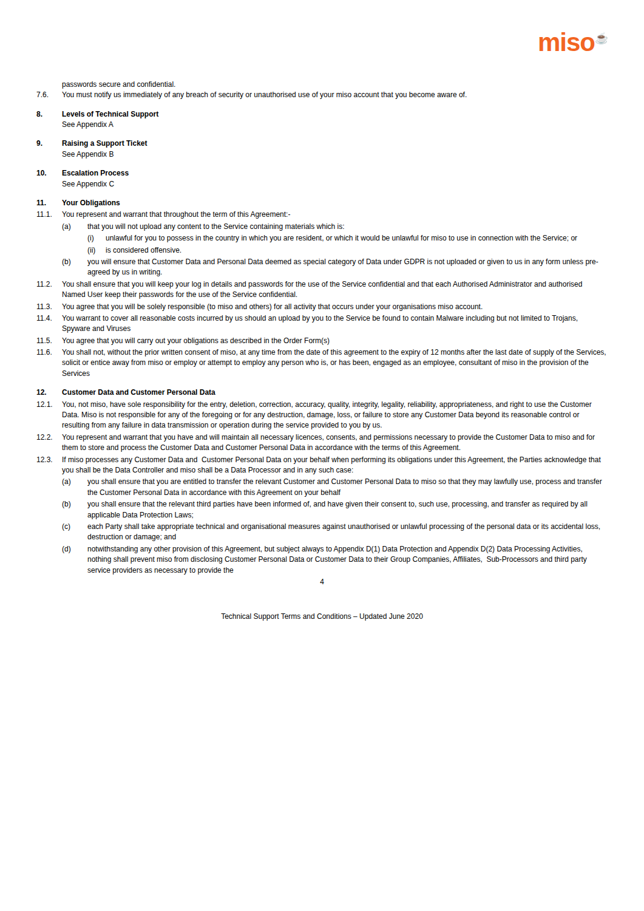miso☕
passwords secure and confidential.
7.6.
You must notify us immediately of any breach of security or unauthorised use of your miso account that you become aware of.
8.
Levels of Technical Support
See Appendix A
9.
Raising a Support Ticket
See Appendix B
10.
Escalation Process
See Appendix C
11.
Your Obligations
11.1.
You represent and warrant that throughout the term of this Agreement:-
(a)
that you will not upload any content to the Service containing materials which is:
(i)
unlawful for you to possess in the country in which you are resident, or which it would be unlawful for miso to use in connection with the Service; or
(ii)
is considered offensive.
(b)
you will ensure that Customer Data and Personal Data deemed as special category of Data under GDPR is not uploaded or given to us in any form unless pre-agreed by us in writing.
11.2.
You shall ensure that you will keep your log in details and passwords for the use of the Service confidential and that each Authorised Administrator and authorised Named User keep their passwords for the use of the Service confidential.
11.3.
You agree that you will be solely responsible (to miso and others) for all activity that occurs under your organisations miso account.
11.4.
You warrant to cover all reasonable costs incurred by us should an upload by you to the Service be found to contain Malware including but not limited to Trojans, Spyware and Viruses
11.5.
You agree that you will carry out your obligations as described in the Order Form(s)
11.6.
You shall not, without the prior written consent of miso, at any time from the date of this agreement to the expiry of 12 months after the last date of supply of the Services, solicit or entice away from miso or employ or attempt to employ any person who is, or has been, engaged as an employee, consultant of miso in the provision of the Services
12.
Customer Data and Customer Personal Data
12.1.
You, not miso, have sole responsibility for the entry, deletion, correction, accuracy, quality, integrity, legality, reliability, appropriateness, and right to use the Customer Data. Miso is not responsible for any of the foregoing or for any destruction, damage, loss, or failure to store any Customer Data beyond its reasonable control or resulting from any failure in data transmission or operation during the service provided to you by us.
12.2.
You represent and warrant that you have and will maintain all necessary licences, consents, and permissions necessary to provide the Customer Data to miso and for them to store and process the Customer Data and Customer Personal Data in accordance with the terms of this Agreement.
12.3.
If miso processes any Customer Data and Customer Personal Data on your behalf when performing its obligations under this Agreement, the Parties acknowledge that you shall be the Data Controller and miso shall be a Data Processor and in any such case:
(a)
you shall ensure that you are entitled to transfer the relevant Customer and Customer Personal Data to miso so that they may lawfully use, process and transfer the Customer Personal Data in accordance with this Agreement on your behalf
(b)
you shall ensure that the relevant third parties have been informed of, and have given their consent to, such use, processing, and transfer as required by all applicable Data Protection Laws;
(c)
each Party shall take appropriate technical and organisational measures against unauthorised or unlawful processing of the personal data or its accidental loss, destruction or damage; and
(d)
notwithstanding any other provision of this Agreement, but subject always to Appendix D(1) Data Protection and Appendix D(2) Data Processing Activities, nothing shall prevent miso from disclosing Customer Personal Data or Customer Data to their Group Companies, Affiliates, Sub-Processors and third party service providers as necessary to provide the
4
Technical Support Terms and Conditions – Updated June 2020